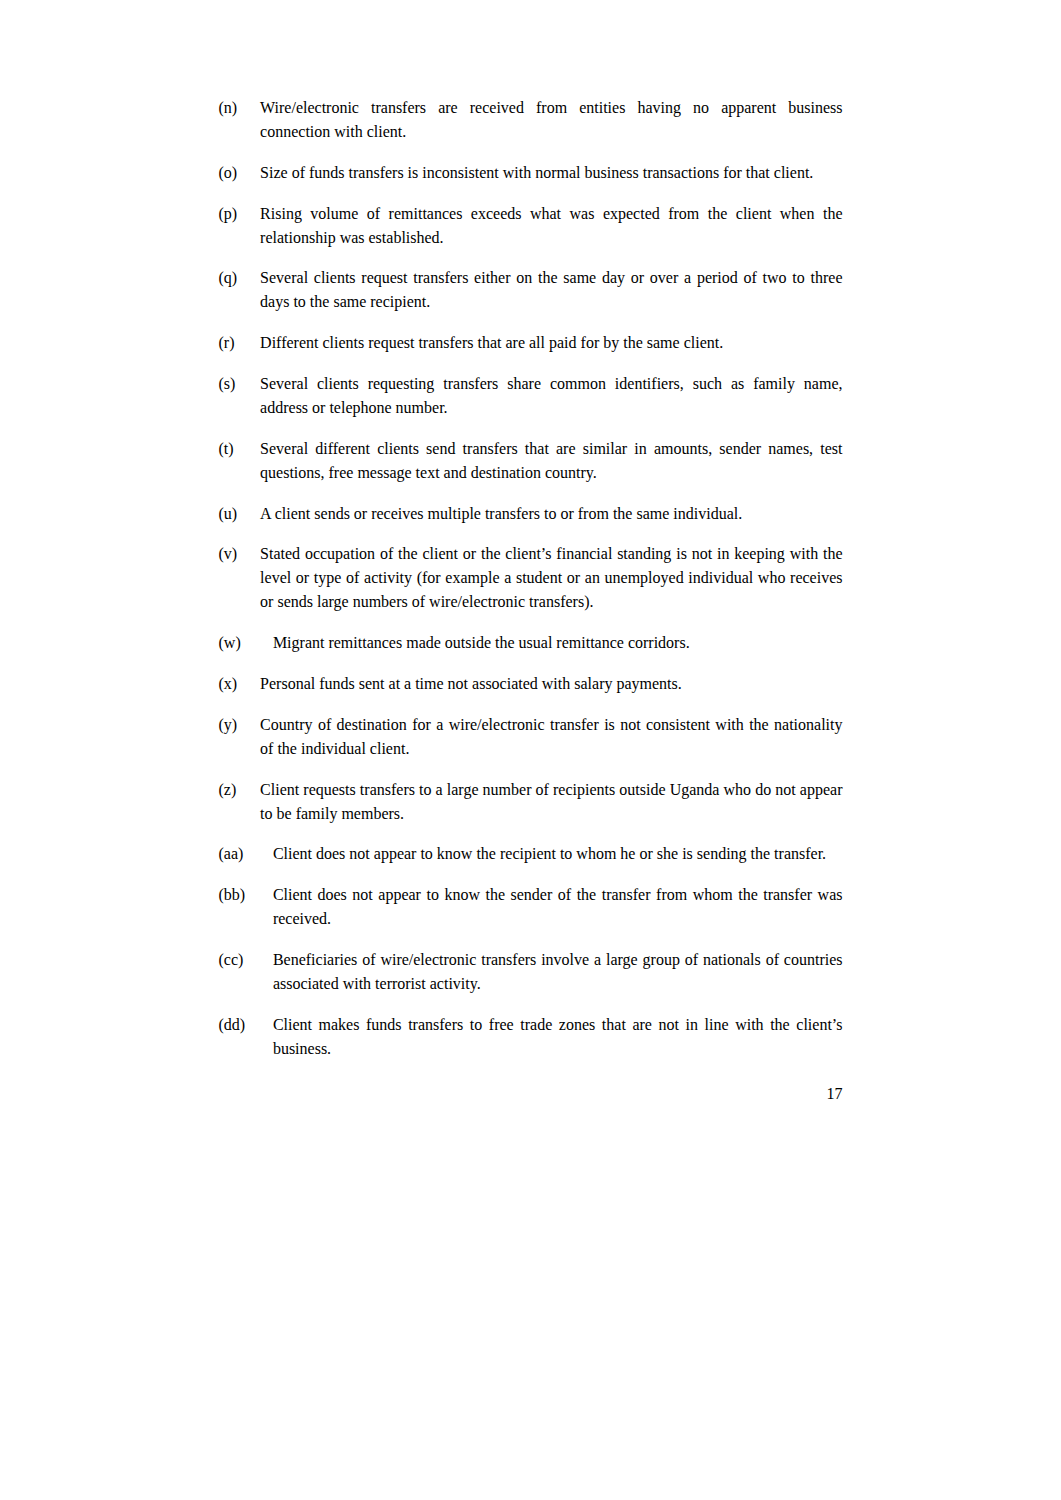(n) Wire/electronic transfers are received from entities having no apparent business connection with client.
(o) Size of funds transfers is inconsistent with normal business transactions for that client.
(p) Rising volume of remittances exceeds what was expected from the client when the relationship was established.
(q) Several clients request transfers either on the same day or over a period of two to three days to the same recipient.
(r) Different clients request transfers that are all paid for by the same client.
(s) Several clients requesting transfers share common identifiers, such as family name, address or telephone number.
(t) Several different clients send transfers that are similar in amounts, sender names, test questions, free message text and destination country.
(u) A client sends or receives multiple transfers to or from the same individual.
(v) Stated occupation of the client or the client’s financial standing is not in keeping with the level or type of activity (for example a student or an unemployed individual who receives or sends large numbers of wire/electronic transfers).
(w) Migrant remittances made outside the usual remittance corridors.
(x) Personal funds sent at a time not associated with salary payments.
(y) Country of destination for a wire/electronic transfer is not consistent with the nationality of the individual client.
(z) Client requests transfers to a large number of recipients outside Uganda who do not appear to be family members.
(aa) Client does not appear to know the recipient to whom he or she is sending the transfer.
(bb) Client does not appear to know the sender of the transfer from whom the transfer was received.
(cc) Beneficiaries of wire/electronic transfers involve a large group of nationals of countries associated with terrorist activity.
(dd) Client makes funds transfers to free trade zones that are not in line with the client’s business.
17